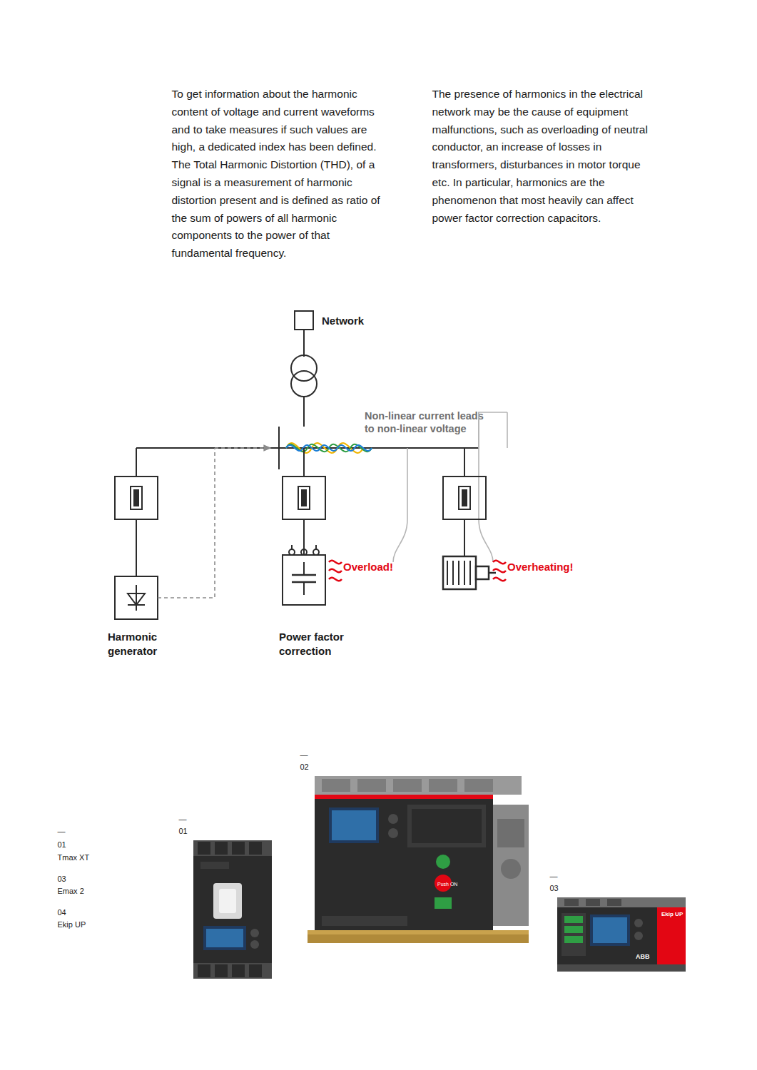To get information about the harmonic content of voltage and current waveforms and to take measures if such values are high, a dedicated index has been defined.
The Total Harmonic Distortion (THD), of a signal is a measurement of harmonic distortion present and is defined as ratio of the sum of powers of all harmonic components to the power of that fundamental frequency.
The presence of harmonics in the electrical network may be the cause of equipment malfunctions, such as overloading of neutral conductor, an increase of losses in transformers, disturbances in motor torque etc. In particular, harmonics are the phenomenon that most heavily can affect power factor correction capacitors.
Network Non-linear current leads to non-linear voltage Harmonic generator Power factor correction Overload! Overheating!
—01
Tmax XT
03
Emax 2
04
Ekip UP
—02
Push ON
—01
—03
Ekip UP ABB